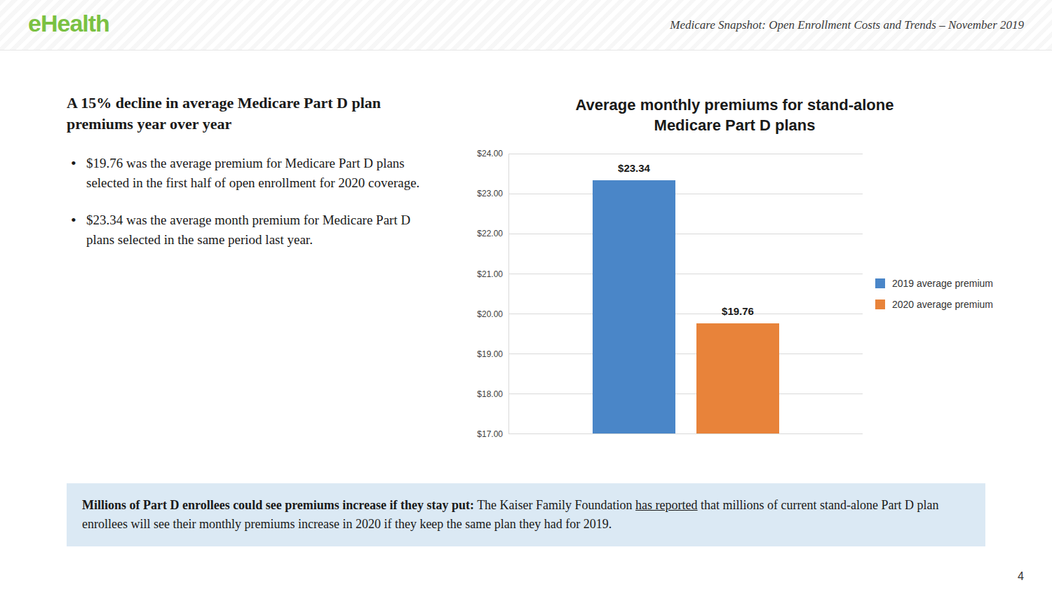e Health
Medicare Snapshot: Open Enrollment Costs and Trends – November 2019
A 15% decline in average Medicare Part D plan premiums year over year
$19.76 was the average premium for Medicare Part D plans selected in the first half of open enrollment for 2020 coverage.
$23.34 was the average month premium for Medicare Part D plans selected in the same period last year.
Average monthly premiums for stand-alone
Medicare Part D plans
$24.00 $23.00 $22.00 $21.00 $20.00 $19.00 $18.00 $17.00
$23.34
$19.76
2019 average premium
2020 average premium
Millions of Part D enrollees could see premiums increase if they stay put: The Kaiser Family Foundation has reported that millions of current stand-alone Part D plan enrollees will see their monthly premiums increase in 2020 if they keep the same plan they had for 2019.
4